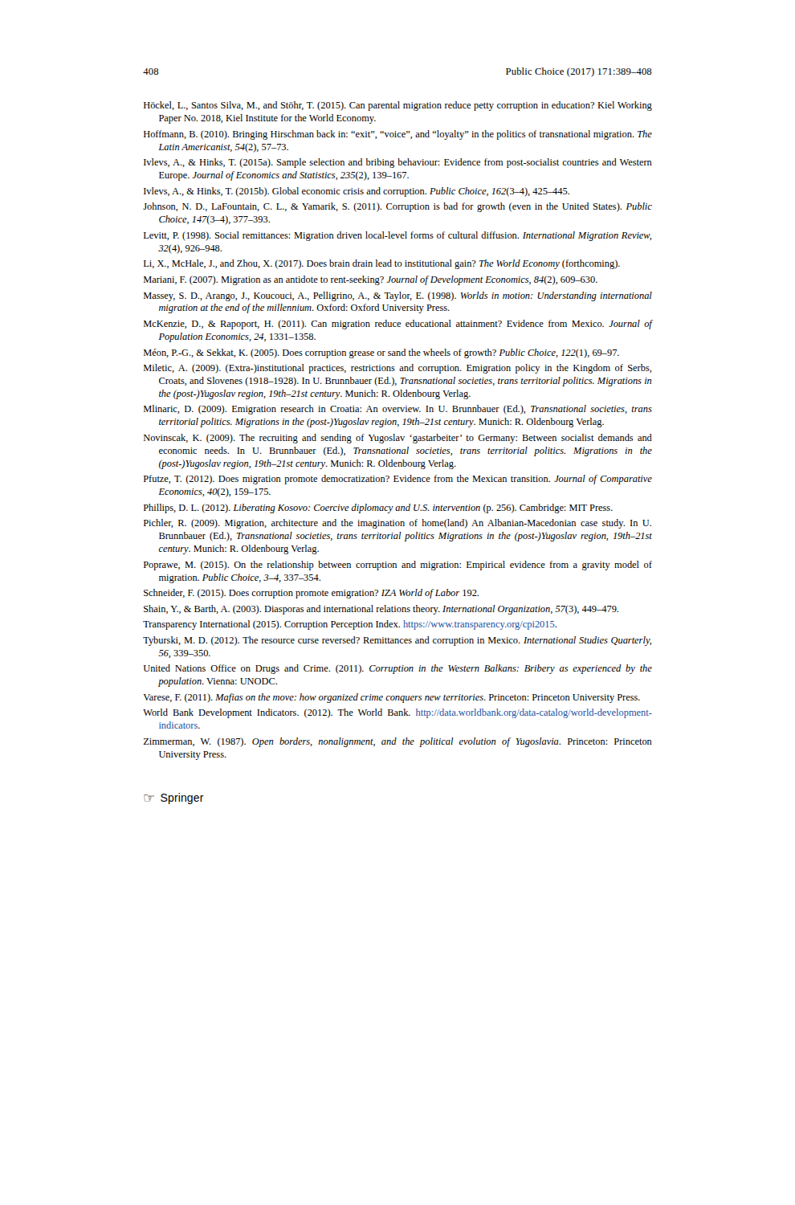408 Public Choice (2017) 171:389–408
Höckel, L., Santos Silva, M., and Stöhr, T. (2015). Can parental migration reduce petty corruption in education? Kiel Working Paper No. 2018, Kiel Institute for the World Economy.
Hoffmann, B. (2010). Bringing Hirschman back in: “exit”, “voice”, and “loyalty” in the politics of transnational migration. The Latin Americanist, 54(2), 57–73.
Ivlevs, A., & Hinks, T. (2015a). Sample selection and bribing behaviour: Evidence from post-socialist countries and Western Europe. Journal of Economics and Statistics, 235(2), 139–167.
Ivlevs, A., & Hinks, T. (2015b). Global economic crisis and corruption. Public Choice, 162(3–4), 425–445.
Johnson, N. D., LaFountain, C. L., & Yamarik, S. (2011). Corruption is bad for growth (even in the United States). Public Choice, 147(3–4), 377–393.
Levitt, P. (1998). Social remittances: Migration driven local-level forms of cultural diffusion. International Migration Review, 32(4), 926–948.
Li, X., McHale, J., and Zhou, X. (2017). Does brain drain lead to institutional gain? The World Economy (forthcoming).
Mariani, F. (2007). Migration as an antidote to rent-seeking? Journal of Development Economics, 84(2), 609–630.
Massey, S. D., Arango, J., Koucouci, A., Pelligrino, A., & Taylor, E. (1998). Worlds in motion: Understanding international migration at the end of the millennium. Oxford: Oxford University Press.
McKenzie, D., & Rapoport, H. (2011). Can migration reduce educational attainment? Evidence from Mexico. Journal of Population Economics, 24, 1331–1358.
Méon, P.-G., & Sekkat, K. (2005). Does corruption grease or sand the wheels of growth? Public Choice, 122(1), 69–97.
Miletic, A. (2009). (Extra-)institutional practices, restrictions and corruption. Emigration policy in the Kingdom of Serbs, Croats, and Slovenes (1918–1928). In U. Brunnbauer (Ed.), Transnational societies, trans territorial politics. Migrations in the (post-)Yugoslav region, 19th–21st century. Munich: R. Oldenbourg Verlag.
Mlinaric, D. (2009). Emigration research in Croatia: An overview. In U. Brunnbauer (Ed.), Transnational societies, trans territorial politics. Migrations in the (post-)Yugoslav region, 19th–21st century. Munich: R. Oldenbourg Verlag.
Novinscak, K. (2009). The recruiting and sending of Yugoslav ‘gastarbeiter’ to Germany: Between socialist demands and economic needs. In U. Brunnbauer (Ed.), Transnational societies, trans territorial politics. Migrations in the (post-)Yugoslav region, 19th–21st century. Munich: R. Oldenbourg Verlag.
Pfutze, T. (2012). Does migration promote democratization? Evidence from the Mexican transition. Journal of Comparative Economics, 40(2), 159–175.
Phillips, D. L. (2012). Liberating Kosovo: Coercive diplomacy and U.S. intervention (p. 256). Cambridge: MIT Press.
Pichler, R. (2009). Migration, architecture and the imagination of home(land) An Albanian-Macedonian case study. In U. Brunnbauer (Ed.), Transnational societies, trans territorial politics Migrations in the (post-)Yugoslav region, 19th–21st century. Munich: R. Oldenbourg Verlag.
Poprawe, M. (2015). On the relationship between corruption and migration: Empirical evidence from a gravity model of migration. Public Choice, 3–4, 337–354.
Schneider, F. (2015). Does corruption promote emigration? IZA World of Labor 192.
Shain, Y., & Barth, A. (2003). Diasporas and international relations theory. International Organization, 57(3), 449–479.
Transparency International (2015). Corruption Perception Index. https://www.transparency.org/cpi2015.
Tyburski, M. D. (2012). The resource curse reversed? Remittances and corruption in Mexico. International Studies Quarterly, 56, 339–350.
United Nations Office on Drugs and Crime. (2011). Corruption in the Western Balkans: Bribery as experienced by the population. Vienna: UNODC.
Varese, F. (2011). Mafias on the move: how organized crime conquers new territories. Princeton: Princeton University Press.
World Bank Development Indicators. (2012). The World Bank. http://data.worldbank.org/data-catalog/world-development-indicators.
Zimmerman, W. (1987). Open borders, nonalignment, and the political evolution of Yugoslavia. Princeton: Princeton University Press.
☞ Springer